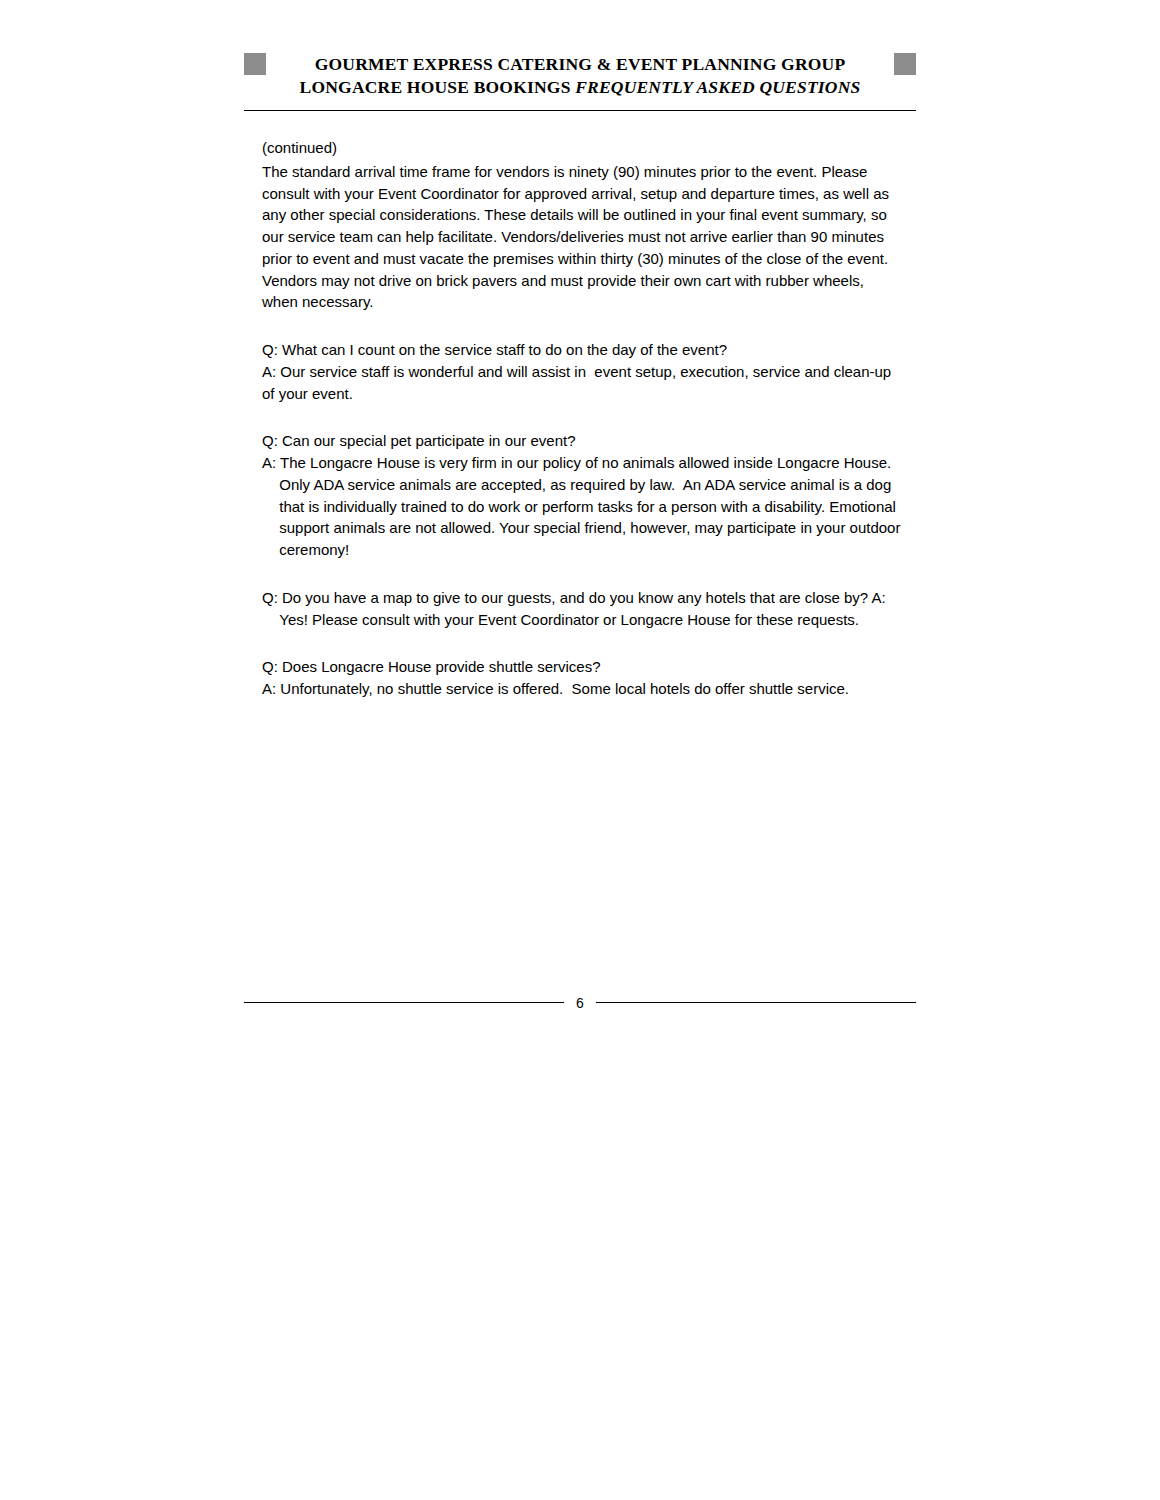Gourmet Express Catering & Event Planning Group
Longacre House Bookings Frequently Asked Questions
(continued)
The standard arrival time frame for vendors is ninety (90) minutes prior to the event. Please consult with your Event Coordinator for approved arrival, setup and departure times, as well as any other special considerations. These details will be outlined in your final event summary, so our service team can help facilitate. Vendors/deliveries must not arrive earlier than 90 minutes prior to event and must vacate the premises within thirty (30) minutes of the close of the event. Vendors may not drive on brick pavers and must provide their own cart with rubber wheels, when necessary.
Q: What can I count on the service staff to do on the day of the event?
A: Our service staff is wonderful and will assist in event setup, execution, service and clean-up of your event.
Q: Can our special pet participate in our event?
A: The Longacre House is very firm in our policy of no animals allowed inside Longacre House. Only ADA service animals are accepted, as required by law. An ADA service animal is a dog that is individually trained to do work or perform tasks for a person with a disability. Emotional support animals are not allowed. Your special friend, however, may participate in your outdoor ceremony!
Q: Do you have a map to give to our guests, and do you know any hotels that are close by? A: Yes! Please consult with your Event Coordinator or Longacre House for these requests.
Q: Does Longacre House provide shuttle services?
A: Unfortunately, no shuttle service is offered. Some local hotels do offer shuttle service.
6